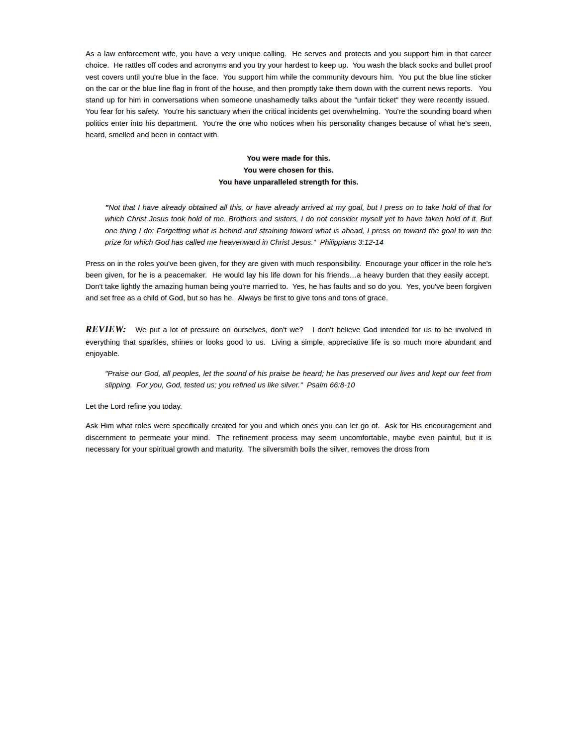As a law enforcement wife, you have a very unique calling. He serves and protects and you support him in that career choice. He rattles off codes and acronyms and you try your hardest to keep up. You wash the black socks and bullet proof vest covers until you're blue in the face. You support him while the community devours him. You put the blue line sticker on the car or the blue line flag in front of the house, and then promptly take them down with the current news reports. You stand up for him in conversations when someone unashamedly talks about the "unfair ticket" they were recently issued. You fear for his safety. You're his sanctuary when the critical incidents get overwhelming. You're the sounding board when politics enter into his department. You're the one who notices when his personality changes because of what he's seen, heard, smelled and been in contact with.
You were made for this.
You were chosen for this.
You have unparalleled strength for this.
"Not that I have already obtained all this, or have already arrived at my goal, but I press on to take hold of that for which Christ Jesus took hold of me. Brothers and sisters, I do not consider myself yet to have taken hold of it. But one thing I do: Forgetting what is behind and straining toward what is ahead, I press on toward the goal to win the prize for which God has called me heavenward in Christ Jesus." Philippians 3:12-14
Press on in the roles you've been given, for they are given with much responsibility. Encourage your officer in the role he's been given, for he is a peacemaker. He would lay his life down for his friends…a heavy burden that they easily accept. Don't take lightly the amazing human being you're married to. Yes, he has faults and so do you. Yes, you've been forgiven and set free as a child of God, but so has he. Always be first to give tons and tons of grace.
REVIEW: We put a lot of pressure on ourselves, don't we? I don't believe God intended for us to be involved in everything that sparkles, shines or looks good to us. Living a simple, appreciative life is so much more abundant and enjoyable.
"Praise our God, all peoples, let the sound of his praise be heard; he has preserved our lives and kept our feet from slipping. For you, God, tested us; you refined us like silver." Psalm 66:8-10
Let the Lord refine you today.
Ask Him what roles were specifically created for you and which ones you can let go of. Ask for His encouragement and discernment to permeate your mind. The refinement process may seem uncomfortable, maybe even painful, but it is necessary for your spiritual growth and maturity. The silversmith boils the silver, removes the dross from